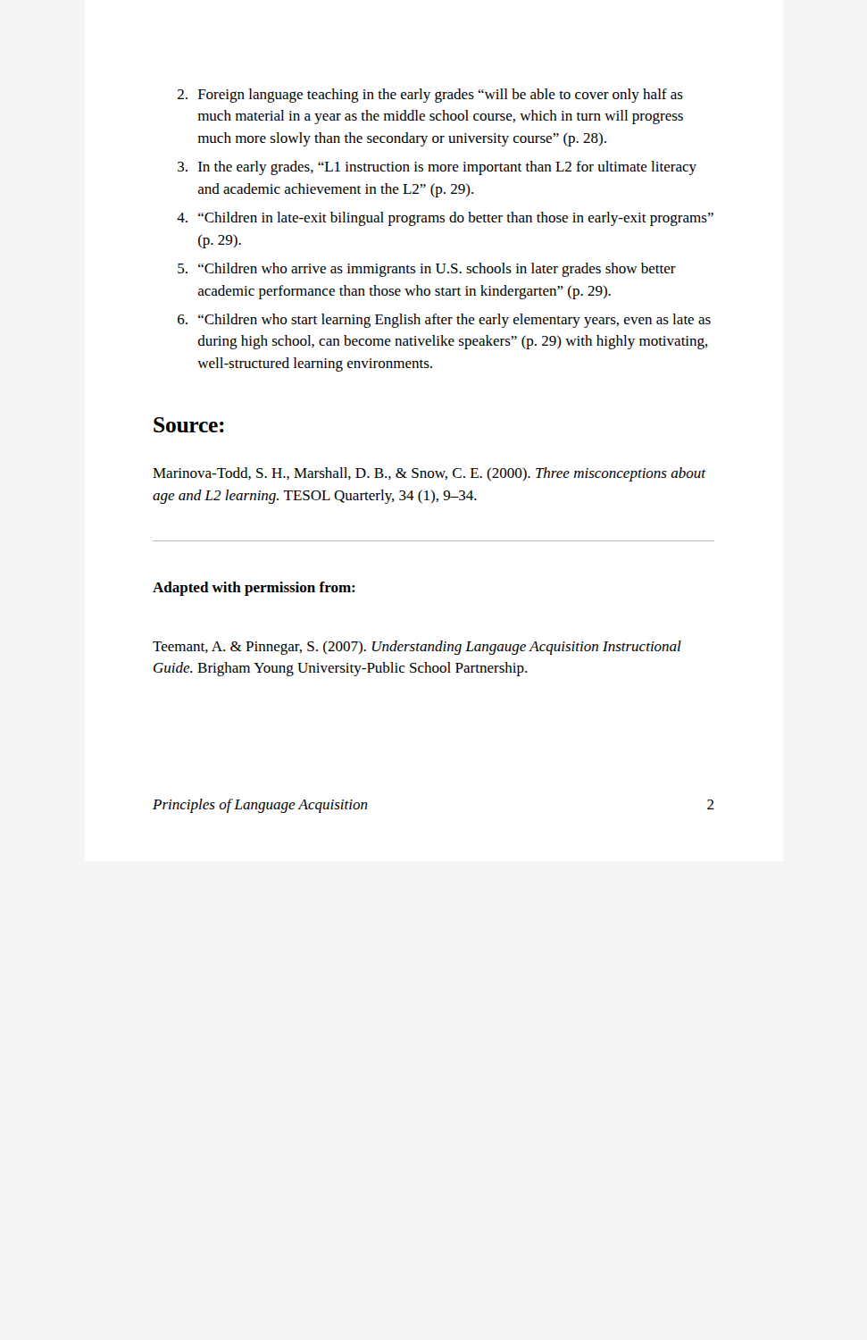Foreign language teaching in the early grades “will be able to cover only half as much material in a year as the middle school course, which in turn will progress much more slowly than the secondary or university course” (p. 28).
In the early grades, “L1 instruction is more important than L2 for ultimate literacy and academic achievement in the L2” (p. 29).
“Children in late-exit bilingual programs do better than those in early-exit programs” (p. 29).
“Children who arrive as immigrants in U.S. schools in later grades show better academic performance than those who start in kindergarten” (p. 29).
“Children who start learning English after the early elementary years, even as late as during high school, can become nativelike speakers” (p. 29) with highly motivating, well-structured learning environments.
Source:
Marinova-Todd, S. H., Marshall, D. B., & Snow, C. E. (2000). Three misconceptions about age and L2 learning. TESOL Quarterly, 34 (1), 9–34.
Adapted with permission from:
Teemant, A. & Pinnegar, S. (2007). Understanding Langauge Acquisition Instructional Guide. Brigham Young University-Public School Partnership.
Principles of Language Acquisition 2